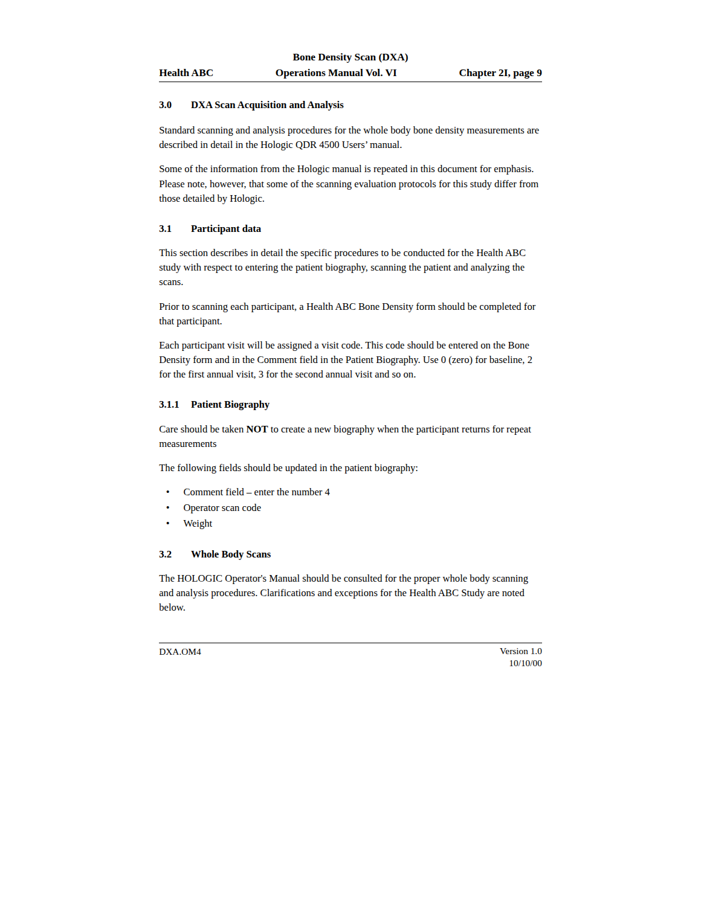Bone Density Scan (DXA)
Health ABC Operations Manual Vol. VI Chapter 2I, page 9
3.0 DXA Scan Acquisition and Analysis
Standard scanning and analysis procedures for the whole body bone density measurements are described in detail in the Hologic QDR 4500 Users’ manual.
Some of the information from the Hologic manual is repeated in this document for emphasis. Please note, however, that some of the scanning evaluation protocols for this study differ from those detailed by Hologic.
3.1 Participant data
This section describes in detail the specific procedures to be conducted for the Health ABC study with respect to entering the patient biography, scanning the patient and analyzing the scans.
Prior to scanning each participant, a Health ABC Bone Density form should be completed for that participant.
Each participant visit will be assigned a visit code. This code should be entered on the Bone Density form and in the Comment field in the Patient Biography. Use 0 (zero) for baseline, 2 for the first annual visit, 3 for the second annual visit and so on.
3.1.1 Patient Biography
Care should be taken NOT to create a new biography when the participant returns for repeat measurements
The following fields should be updated in the patient biography:
Comment field – enter the number 4
Operator scan code
Weight
3.2 Whole Body Scans
The HOLOGIC Operator's Manual should be consulted for the proper whole body scanning and analysis procedures. Clarifications and exceptions for the Health ABC Study are noted below.
DXA.OM4
Version 1.0
10/10/00